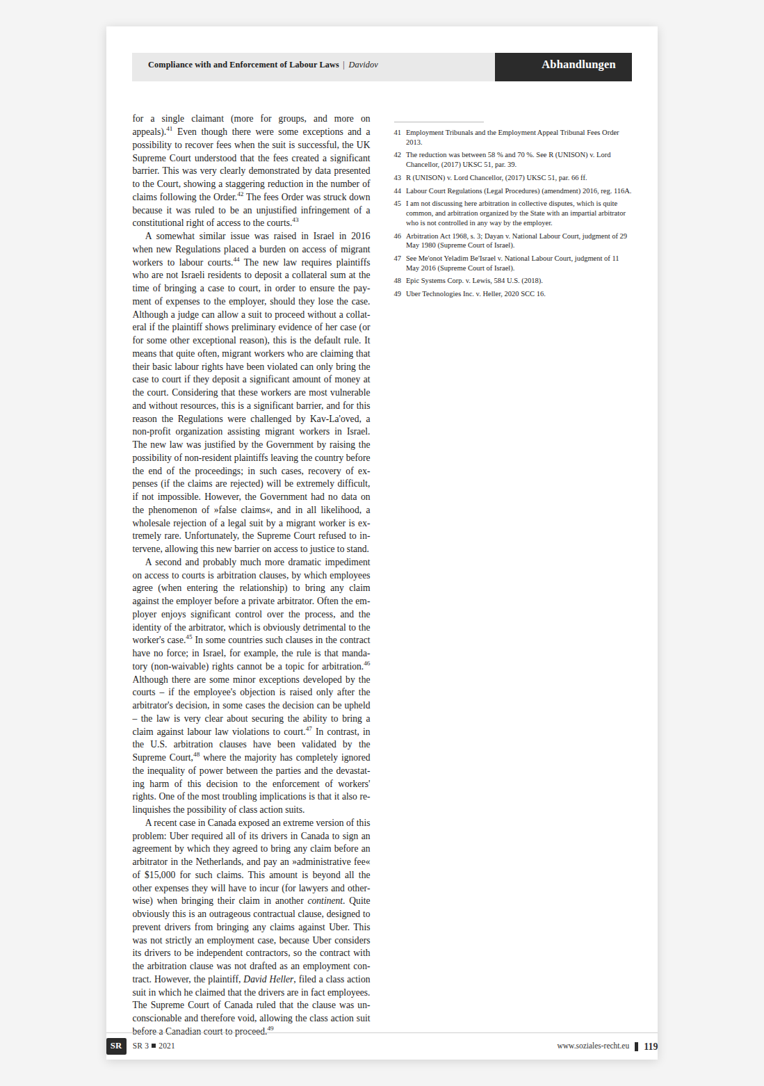Compliance with and Enforcement of Labour Laws|Davidov
Abhandlungen
for a single claimant (more for groups, and more on appeals).41 Even though there were some exceptions and a possibility to recover fees when the suit is successful, the UK Supreme Court understood that the fees created a significant barrier. This was very clearly demonstrated by data presented to the Court, showing a staggering reduction in the number of claims following the Order.42 The fees Order was struck down because it was ruled to be an unjustified infringement of a constitutional right of access to the courts.43
A somewhat similar issue was raised in Israel in 2016 when new Regulations placed a burden on access of migrant workers to labour courts.44 The new law requires plaintiffs who are not Israeli residents to deposit a collateral sum at the time of bringing a case to court, in order to ensure the payment of expenses to the employer, should they lose the case. Although a judge can allow a suit to proceed without a collateral if the plaintiff shows preliminary evidence of her case (or for some other exceptional reason), this is the default rule. It means that quite often, migrant workers who are claiming that their basic labour rights have been violated can only bring the case to court if they deposit a significant amount of money at the court. Considering that these workers are most vulnerable and without resources, this is a significant barrier, and for this reason the Regulations were challenged by Kav-La'oved, a non-profit organization assisting migrant workers in Israel. The new law was justified by the Government by raising the possibility of non-resident plaintiffs leaving the country before the end of the proceedings; in such cases, recovery of expenses (if the claims are rejected) will be extremely difficult, if not impossible. However, the Government had no data on the phenomenon of »false claims«, and in all likelihood, a wholesale rejection of a legal suit by a migrant worker is extremely rare. Unfortunately, the Supreme Court refused to intervene, allowing this new barrier on access to justice to stand.
A second and probably much more dramatic impediment on access to courts is arbitration clauses, by which employees agree (when entering the relationship) to bring any claim against the employer before a private arbitrator. Often the employer enjoys significant control over the process, and the identity of the arbitrator, which is obviously detrimental to the worker's case.45 In some countries such clauses in the contract have no force; in Israel, for example, the rule is that mandatory (non-waivable) rights cannot be a topic for arbitration.46 Although there are some minor exceptions developed by the courts – if the employee's objection is raised only after the arbitrator's decision, in some cases the decision can be upheld – the law is very clear about securing the ability to bring a claim against labour law violations to court.47 In contrast, in the U.S. arbitration clauses have been validated by the Supreme Court,48 where the majority has completely ignored the inequality of power between the parties and the devastating harm of this decision to the enforcement of workers' rights. One of the most troubling implications is that it also relinquishes the possibility of class action suits.
A recent case in Canada exposed an extreme version of this problem: Uber required all of its drivers in Canada to sign an agreement by which they agreed to bring any claim before an arbitrator in the Netherlands, and pay an »administrative fee« of $15,000 for such claims. This amount is beyond all the other expenses they will have to incur (for lawyers and otherwise) when bringing their claim in another continent. Quite obviously this is an outrageous contractual clause, designed to prevent drivers from bringing any claims against Uber. This was not strictly an employment case, because Uber considers its drivers to be independent contractors, so the contract with the arbitration clause was not drafted as an employment contract. However, the plaintiff, David Heller, filed a class action suit in which he claimed that the drivers are in fact employees. The Supreme Court of Canada ruled that the clause was unconscionable and therefore void, allowing the class action suit before a Canadian court to proceed.49
41 Employment Tribunals and the Employment Appeal Tribunal Fees Order 2013.
42 The reduction was between 58 % and 70 %. See R (UNISON) v. Lord Chancellor, (2017) UKSC 51, par. 39.
43 R (UNISON) v. Lord Chancellor, (2017) UKSC 51, par. 66 ff.
44 Labour Court Regulations (Legal Procedures) (amendment) 2016, reg. 116A.
45 I am not discussing here arbitration in collective disputes, which is quite common, and arbitration organized by the State with an impartial arbitrator who is not controlled in any way by the employer.
46 Arbitration Act 1968, s. 3; Dayan v. National Labour Court, judgment of 29 May 1980 (Supreme Court of Israel).
47 See Me'onot Yeladim Be'Israel v. National Labour Court, judgment of 11 May 2016 (Supreme Court of Israel).
48 Epic Systems Corp. v. Lewis, 584 U.S. (2018).
49 Uber Technologies Inc. v. Heller, 2020 SCC 16.
SR SR 3 2021
www.soziales-recht.eu 119